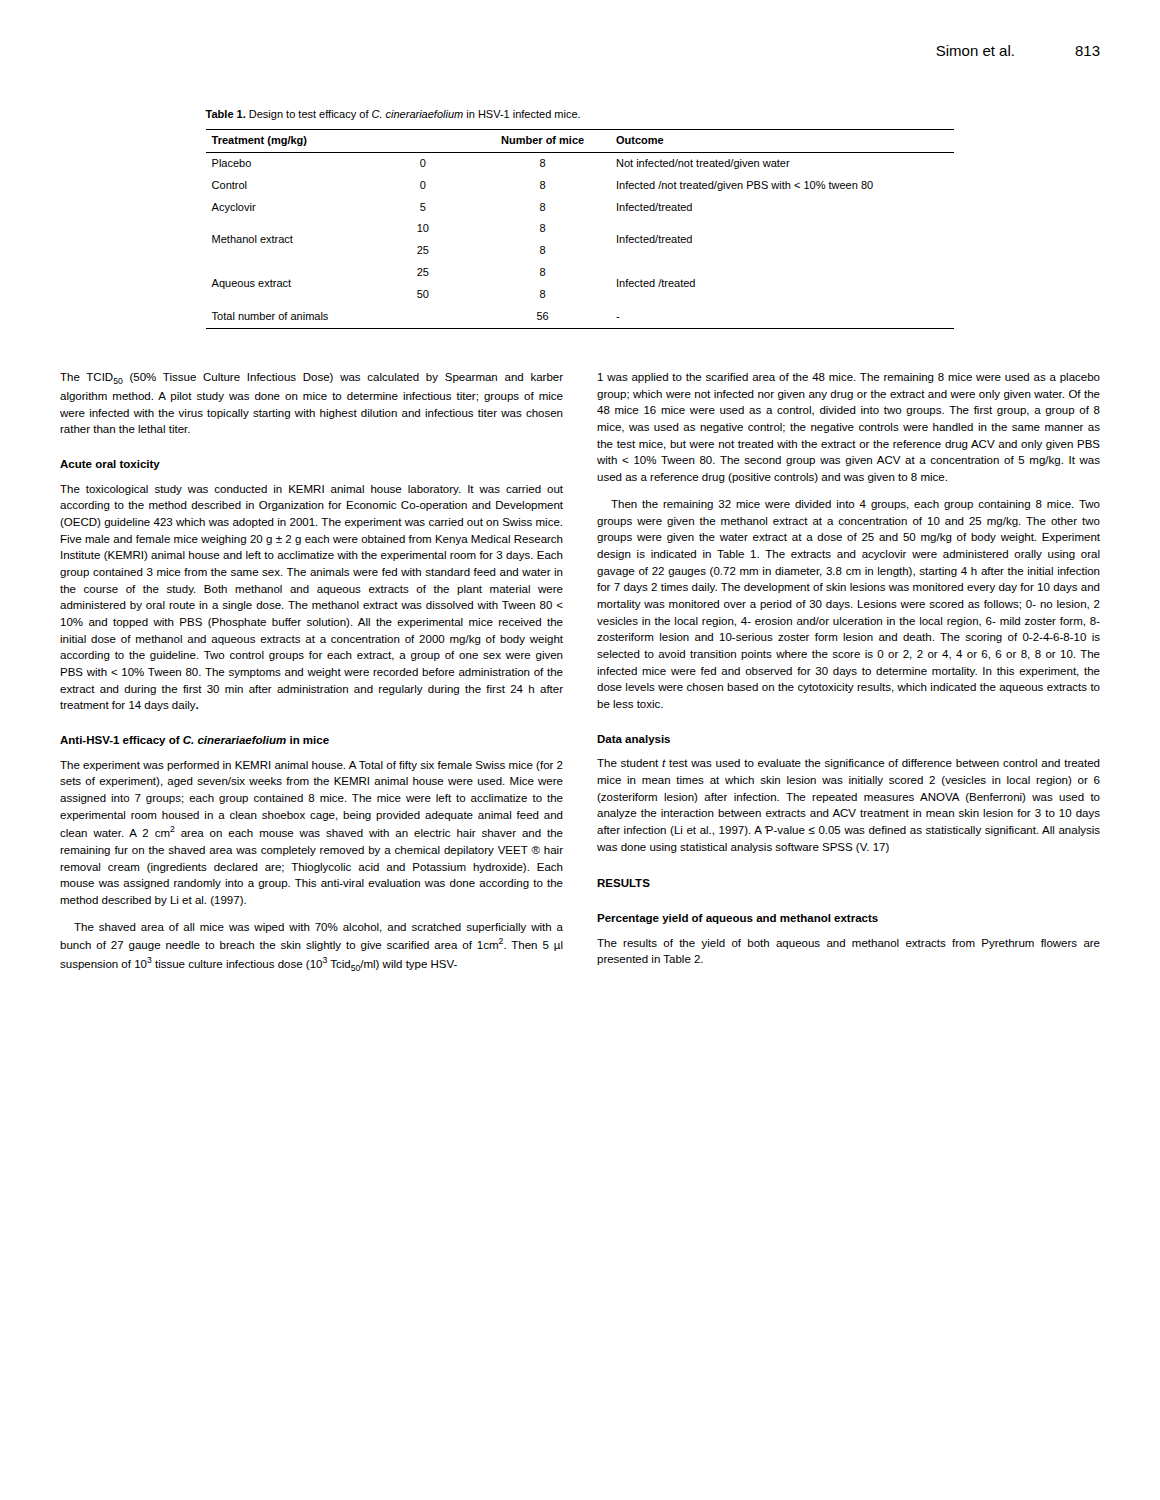Simon et al. 813
Table 1. Design to test efficacy of C. cinerariaefolium in HSV-1 infected mice.
| Treatment (mg/kg) | | Number of mice | Outcome |
| --- | --- | --- | --- |
| Placebo | 0 | 8 | Not infected/not treated/given water |
| Control | 0 | 8 | Infected /not treated/given PBS with < 10% tween 80 |
| Acyclovir | 5 | 8 | Infected/treated |
| Methanol extract | 10 | 8 | Infected/treated |
| 25 | 8 |
| Aqueous extract | 25 | 8 | Infected /treated |
| 50 | 8 |
| Total number of animals | | 56 | - |
The TCID50 (50% Tissue Culture Infectious Dose) was calculated by Spearman and karber algorithm method. A pilot study was done on mice to determine infectious titer; groups of mice were infected with the virus topically starting with highest dilution and infectious titer was chosen rather than the lethal titer.
Acute oral toxicity
The toxicological study was conducted in KEMRI animal house laboratory. It was carried out according to the method described in Organization for Economic Co-operation and Development (OECD) guideline 423 which was adopted in 2001. The experiment was carried out on Swiss mice. Five male and female mice weighing 20 g ± 2 g each were obtained from Kenya Medical Research Institute (KEMRI) animal house and left to acclimatize with the experimental room for 3 days. Each group contained 3 mice from the same sex. The animals were fed with standard feed and water in the course of the study. Both methanol and aqueous extracts of the plant material were administered by oral route in a single dose. The methanol extract was dissolved with Tween 80 < 10% and topped with PBS (Phosphate buffer solution). All the experimental mice received the initial dose of methanol and aqueous extracts at a concentration of 2000 mg/kg of body weight according to the guideline. Two control groups for each extract, a group of one sex were given PBS with < 10% Tween 80. The symptoms and weight were recorded before administration of the extract and during the first 30 min after administration and regularly during the first 24 h after treatment for 14 days daily.
Anti-HSV-1 efficacy of C. cinerariaefolium in mice
The experiment was performed in KEMRI animal house. A Total of fifty six female Swiss mice (for 2 sets of experiment), aged seven/six weeks from the KEMRI animal house were used. Mice were assigned into 7 groups; each group contained 8 mice. The mice were left to acclimatize to the experimental room housed in a clean shoebox cage, being provided adequate animal feed and clean water. A 2 cm2 area on each mouse was shaved with an electric hair shaver and the remaining fur on the shaved area was completely removed by a chemical depilatory VEET ® hair removal cream (ingredients declared are; Thioglycolic acid and Potassium hydroxide). Each mouse was assigned randomly into a group. This anti-viral evaluation was done according to the method described by Li et al. (1997).
The shaved area of all mice was wiped with 70% alcohol, and scratched superficially with a bunch of 27 gauge needle to breach the skin slightly to give scarified area of 1cm2. Then 5 µl suspension of 103 tissue culture infectious dose (103 Tcid50/ml) wild type HSV-
1 was applied to the scarified area of the 48 mice. The remaining 8 mice were used as a placebo group; which were not infected nor given any drug or the extract and were only given water. Of the 48 mice 16 mice were used as a control, divided into two groups. The first group, a group of 8 mice, was used as negative control; the negative controls were handled in the same manner as the test mice, but were not treated with the extract or the reference drug ACV and only given PBS with < 10% Tween 80. The second group was given ACV at a concentration of 5 mg/kg. It was used as a reference drug (positive controls) and was given to 8 mice.
Then the remaining 32 mice were divided into 4 groups, each group containing 8 mice. Two groups were given the methanol extract at a concentration of 10 and 25 mg/kg. The other two groups were given the water extract at a dose of 25 and 50 mg/kg of body weight. Experiment design is indicated in Table 1. The extracts and acyclovir were administered orally using oral gavage of 22 gauges (0.72 mm in diameter, 3.8 cm in length), starting 4 h after the initial infection for 7 days 2 times daily. The development of skin lesions was monitored every day for 10 days and mortality was monitored over a period of 30 days. Lesions were scored as follows; 0- no lesion, 2 vesicles in the local region, 4- erosion and/or ulceration in the local region, 6- mild zoster form, 8-zosteriform lesion and 10-serious zoster form lesion and death. The scoring of 0-2-4-6-8-10 is selected to avoid transition points where the score is 0 or 2, 2 or 4, 4 or 6, 6 or 8, 8 or 10. The infected mice were fed and observed for 30 days to determine mortality. In this experiment, the dose levels were chosen based on the cytotoxicity results, which indicated the aqueous extracts to be less toxic.
Data analysis
The student t test was used to evaluate the significance of difference between control and treated mice in mean times at which skin lesion was initially scored 2 (vesicles in local region) or 6 (zosteriform lesion) after infection. The repeated measures ANOVA (Benferroni) was used to analyze the interaction between extracts and ACV treatment in mean skin lesion for 3 to 10 days after infection (Li et al., 1997). A Ƥ-value ≤ 0.05 was defined as statistically significant. All analysis was done using statistical analysis software SPSS (V. 17)
RESULTS
Percentage yield of aqueous and methanol extracts
The results of the yield of both aqueous and methanol extracts from Pyrethrum flowers are presented in Table 2.